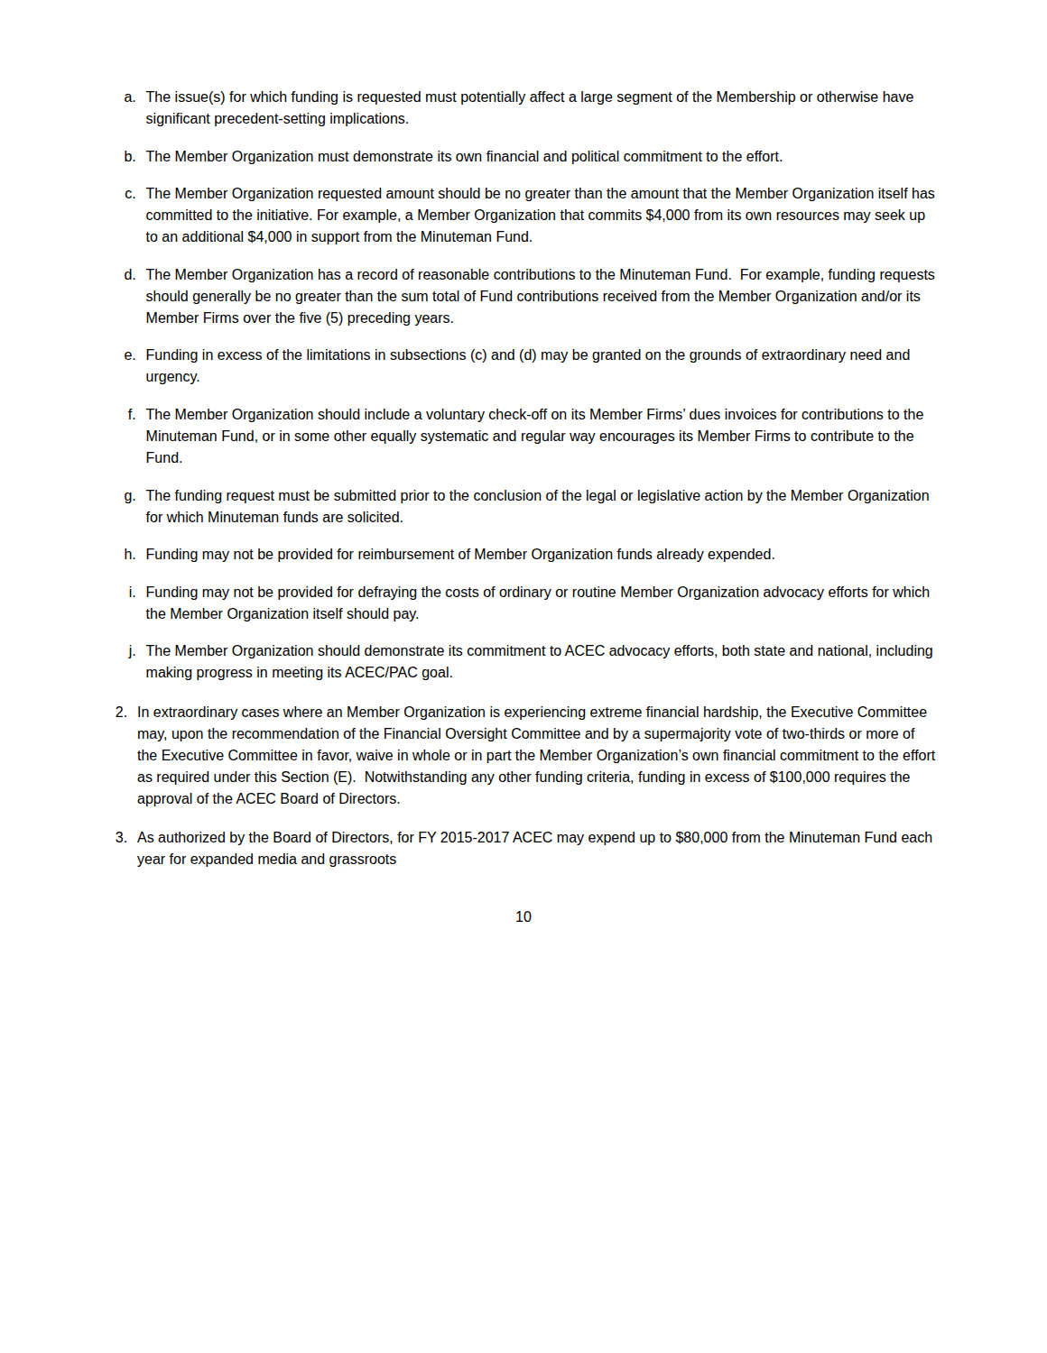The issue(s) for which funding is requested must potentially affect a large segment of the Membership or otherwise have significant precedent-setting implications.
The Member Organization must demonstrate its own financial and political commitment to the effort.
The Member Organization requested amount should be no greater than the amount that the Member Organization itself has committed to the initiative. For example, a Member Organization that commits $4,000 from its own resources may seek up to an additional $4,000 in support from the Minuteman Fund.
The Member Organization has a record of reasonable contributions to the Minuteman Fund. For example, funding requests should generally be no greater than the sum total of Fund contributions received from the Member Organization and/or its Member Firms over the five (5) preceding years.
Funding in excess of the limitations in subsections (c) and (d) may be granted on the grounds of extraordinary need and urgency.
The Member Organization should include a voluntary check-off on its Member Firms’ dues invoices for contributions to the Minuteman Fund, or in some other equally systematic and regular way encourages its Member Firms to contribute to the Fund.
The funding request must be submitted prior to the conclusion of the legal or legislative action by the Member Organization for which Minuteman funds are solicited.
Funding may not be provided for reimbursement of Member Organization funds already expended.
Funding may not be provided for defraying the costs of ordinary or routine Member Organization advocacy efforts for which the Member Organization itself should pay.
The Member Organization should demonstrate its commitment to ACEC advocacy efforts, both state and national, including making progress in meeting its ACEC/PAC goal.
In extraordinary cases where an Member Organization is experiencing extreme financial hardship, the Executive Committee may, upon the recommendation of the Financial Oversight Committee and by a supermajority vote of two-thirds or more of the Executive Committee in favor, waive in whole or in part the Member Organization’s own financial commitment to the effort as required under this Section (E). Notwithstanding any other funding criteria, funding in excess of $100,000 requires the approval of the ACEC Board of Directors.
As authorized by the Board of Directors, for FY 2015-2017 ACEC may expend up to $80,000 from the Minuteman Fund each year for expanded media and grassroots
10